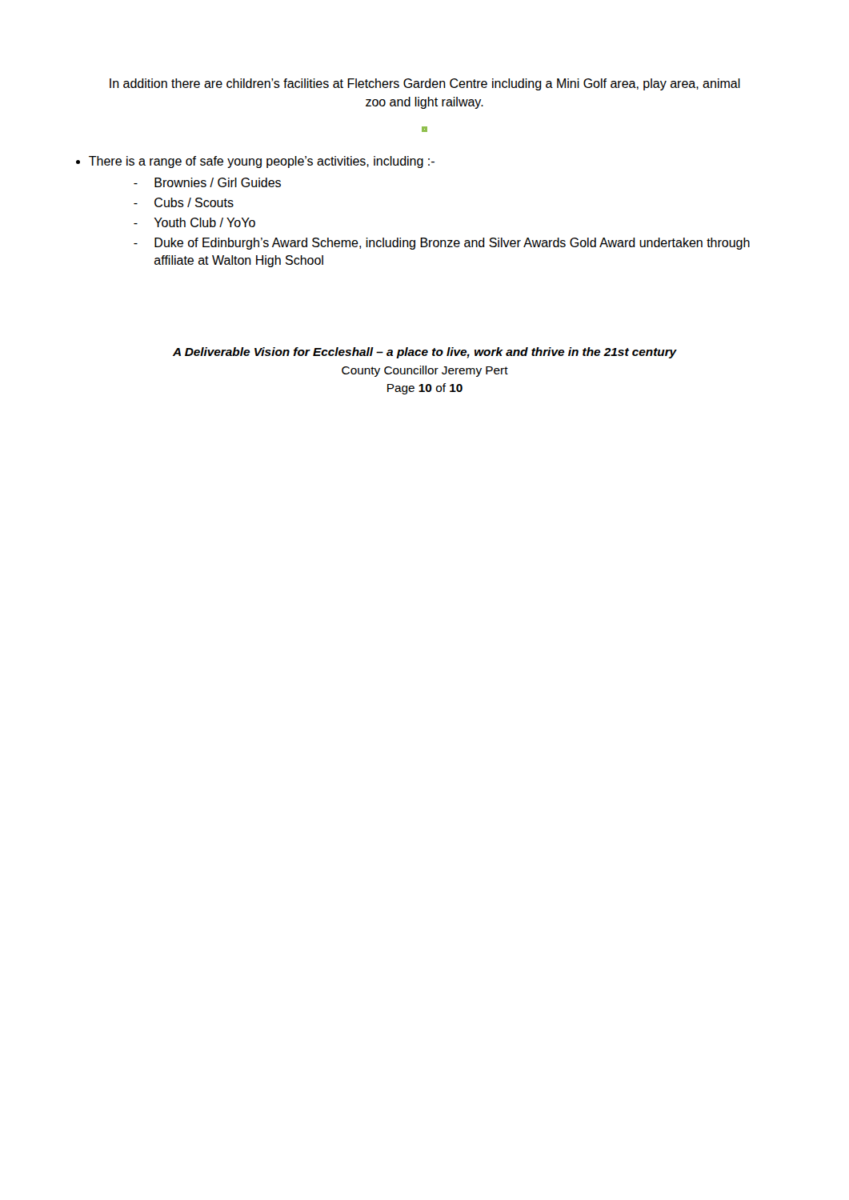In addition there are children’s facilities at Fletchers Garden Centre including a Mini Golf area, play area, animal zoo and light railway.
There is a range of safe young people’s activities, including :-
Brownies / Girl Guides
Cubs / Scouts
Youth Club / YoYo
Duke of Edinburgh’s Award Scheme, including Bronze and Silver Awards Gold Award undertaken through affiliate at Walton High School
A Deliverable Vision for Eccleshall – a place to live, work and thrive in the 21st century
County Councillor Jeremy Pert
Page 10 of 10